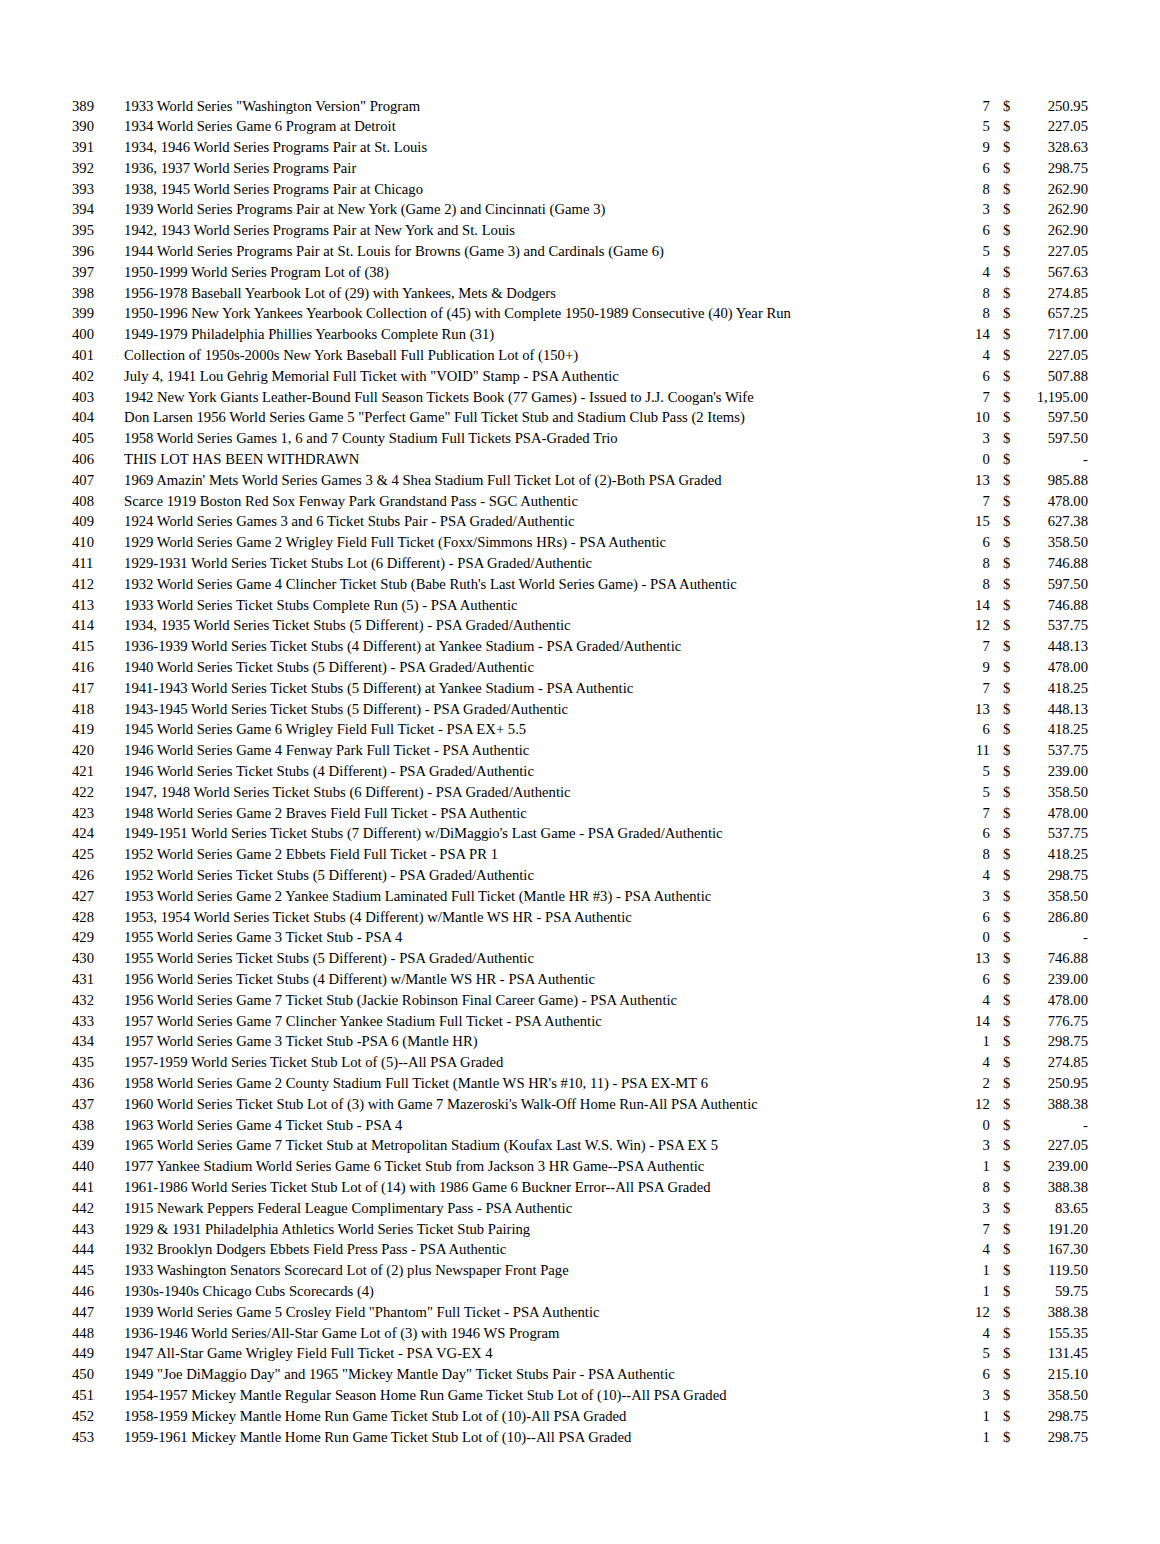| 389 | 1933 World Series "Washington Version" Program | 7 | $ | 250.95 |
| 390 | 1934 World Series Game 6 Program at Detroit | 5 | $ | 227.05 |
| 391 | 1934, 1946 World Series Programs Pair at St. Louis | 9 | $ | 328.63 |
| 392 | 1936, 1937 World Series Programs Pair | 6 | $ | 298.75 |
| 393 | 1938, 1945 World Series Programs Pair at Chicago | 8 | $ | 262.90 |
| 394 | 1939 World Series Programs Pair at New York (Game 2) and Cincinnati (Game 3) | 3 | $ | 262.90 |
| 395 | 1942, 1943 World Series Programs Pair at New York and St. Louis | 6 | $ | 262.90 |
| 396 | 1944 World Series Programs Pair at St. Louis for Browns (Game 3) and Cardinals (Game 6) | 5 | $ | 227.05 |
| 397 | 1950-1999 World Series Program Lot of (38) | 4 | $ | 567.63 |
| 398 | 1956-1978 Baseball Yearbook Lot of (29) with Yankees, Mets & Dodgers | 8 | $ | 274.85 |
| 399 | 1950-1996 New York Yankees Yearbook Collection of (45) with Complete 1950-1989 Consecutive (40) Year Run | 8 | $ | 657.25 |
| 400 | 1949-1979 Philadelphia Phillies Yearbooks Complete Run (31) | 14 | $ | 717.00 |
| 401 | Collection of 1950s-2000s New York Baseball Full Publication Lot of (150+) | 4 | $ | 227.05 |
| 402 | July 4, 1941 Lou Gehrig Memorial Full Ticket with "VOID" Stamp - PSA Authentic | 6 | $ | 507.88 |
| 403 | 1942 New York Giants Leather-Bound Full Season Tickets Book (77 Games) - Issued to J.J. Coogan's Wife | 7 | $ | 1,195.00 |
| 404 | Don Larsen 1956 World Series Game 5 "Perfect Game" Full Ticket Stub and Stadium Club Pass (2 Items) | 10 | $ | 597.50 |
| 405 | 1958 World Series Games 1, 6 and 7 County Stadium Full Tickets PSA-Graded Trio | 3 | $ | 597.50 |
| 406 | THIS LOT HAS BEEN WITHDRAWN | 0 | $ | - |
| 407 | 1969 Amazin' Mets World Series Games 3 & 4 Shea Stadium Full Ticket Lot of (2)-Both PSA Graded | 13 | $ | 985.88 |
| 408 | Scarce 1919 Boston Red Sox Fenway Park Grandstand Pass - SGC Authentic | 7 | $ | 478.00 |
| 409 | 1924 World Series Games 3 and 6 Ticket Stubs Pair - PSA Graded/Authentic | 15 | $ | 627.38 |
| 410 | 1929 World Series Game 2 Wrigley Field Full Ticket (Foxx/Simmons HRs) - PSA Authentic | 6 | $ | 358.50 |
| 411 | 1929-1931 World Series Ticket Stubs Lot (6 Different) - PSA Graded/Authentic | 8 | $ | 746.88 |
| 412 | 1932 World Series Game 4 Clincher Ticket Stub (Babe Ruth's Last World Series Game) - PSA Authentic | 8 | $ | 597.50 |
| 413 | 1933 World Series Ticket Stubs Complete Run (5) - PSA Authentic | 14 | $ | 746.88 |
| 414 | 1934, 1935 World Series Ticket Stubs (5 Different) - PSA Graded/Authentic | 12 | $ | 537.75 |
| 415 | 1936-1939 World Series Ticket Stubs (4 Different) at Yankee Stadium - PSA Graded/Authentic | 7 | $ | 448.13 |
| 416 | 1940 World Series Ticket Stubs (5 Different) - PSA Graded/Authentic | 9 | $ | 478.00 |
| 417 | 1941-1943 World Series Ticket Stubs (5 Different) at Yankee Stadium - PSA Authentic | 7 | $ | 418.25 |
| 418 | 1943-1945 World Series Ticket Stubs (5 Different) - PSA Graded/Authentic | 13 | $ | 448.13 |
| 419 | 1945 World Series Game 6 Wrigley Field Full Ticket - PSA EX+ 5.5 | 6 | $ | 418.25 |
| 420 | 1946 World Series Game 4 Fenway Park Full Ticket - PSA Authentic | 11 | $ | 537.75 |
| 421 | 1946 World Series Ticket Stubs (4 Different) - PSA Graded/Authentic | 5 | $ | 239.00 |
| 422 | 1947, 1948 World Series Ticket Stubs (6 Different) - PSA Graded/Authentic | 5 | $ | 358.50 |
| 423 | 1948 World Series Game 2 Braves Field Full Ticket - PSA Authentic | 7 | $ | 478.00 |
| 424 | 1949-1951 World Series Ticket Stubs (7 Different) w/DiMaggio's Last Game - PSA Graded/Authentic | 6 | $ | 537.75 |
| 425 | 1952 World Series Game 2 Ebbets Field Full Ticket - PSA PR 1 | 8 | $ | 418.25 |
| 426 | 1952 World Series Ticket Stubs (5 Different) - PSA Graded/Authentic | 4 | $ | 298.75 |
| 427 | 1953 World Series Game 2 Yankee Stadium Laminated Full Ticket (Mantle HR #3) - PSA Authentic | 3 | $ | 358.50 |
| 428 | 1953, 1954 World Series Ticket Stubs (4 Different) w/Mantle WS HR - PSA Authentic | 6 | $ | 286.80 |
| 429 | 1955 World Series Game 3 Ticket Stub - PSA 4 | 0 | $ | - |
| 430 | 1955 World Series Ticket Stubs (5 Different) - PSA Graded/Authentic | 13 | $ | 746.88 |
| 431 | 1956 World Series Ticket Stubs (4 Different) w/Mantle WS HR - PSA Authentic | 6 | $ | 239.00 |
| 432 | 1956 World Series Game 7 Ticket Stub (Jackie Robinson Final Career Game) - PSA Authentic | 4 | $ | 478.00 |
| 433 | 1957 World Series Game 7 Clincher Yankee Stadium Full Ticket - PSA Authentic | 14 | $ | 776.75 |
| 434 | 1957 World Series Game 3 Ticket Stub -PSA 6 (Mantle HR) | 1 | $ | 298.75 |
| 435 | 1957-1959 World Series Ticket Stub Lot of (5)--All PSA Graded | 4 | $ | 274.85 |
| 436 | 1958 World Series Game 2 County Stadium Full Ticket (Mantle WS HR's #10, 11) - PSA EX-MT 6 | 2 | $ | 250.95 |
| 437 | 1960 World Series Ticket Stub Lot of (3) with Game 7 Mazeroski's Walk-Off Home Run-All PSA Authentic | 12 | $ | 388.38 |
| 438 | 1963 World Series Game 4 Ticket Stub - PSA 4 | 0 | $ | - |
| 439 | 1965 World Series Game 7 Ticket Stub at Metropolitan Stadium (Koufax Last W.S. Win) - PSA EX 5 | 3 | $ | 227.05 |
| 440 | 1977 Yankee Stadium World Series Game 6 Ticket Stub from Jackson 3 HR Game--PSA Authentic | 1 | $ | 239.00 |
| 441 | 1961-1986 World Series Ticket Stub Lot of (14) with 1986 Game 6 Buckner Error--All PSA Graded | 8 | $ | 388.38 |
| 442 | 1915 Newark Peppers Federal League Complimentary Pass - PSA Authentic | 3 | $ | 83.65 |
| 443 | 1929 & 1931 Philadelphia Athletics World Series Ticket Stub Pairing | 7 | $ | 191.20 |
| 444 | 1932 Brooklyn Dodgers Ebbets Field Press Pass - PSA Authentic | 4 | $ | 167.30 |
| 445 | 1933 Washington Senators Scorecard Lot of (2) plus Newspaper Front Page | 1 | $ | 119.50 |
| 446 | 1930s-1940s Chicago Cubs Scorecards (4) | 1 | $ | 59.75 |
| 447 | 1939 World Series Game 5 Crosley Field "Phantom" Full Ticket - PSA Authentic | 12 | $ | 388.38 |
| 448 | 1936-1946 World Series/All-Star Game Lot of (3) with 1946 WS Program | 4 | $ | 155.35 |
| 449 | 1947 All-Star Game Wrigley Field Full Ticket - PSA VG-EX 4 | 5 | $ | 131.45 |
| 450 | 1949 "Joe DiMaggio Day" and 1965 "Mickey Mantle Day" Ticket Stubs Pair - PSA Authentic | 6 | $ | 215.10 |
| 451 | 1954-1957 Mickey Mantle Regular Season Home Run Game Ticket Stub Lot of (10)--All PSA Graded | 3 | $ | 358.50 |
| 452 | 1958-1959 Mickey Mantle Home Run Game Ticket Stub Lot of (10)-All PSA Graded | 1 | $ | 298.75 |
| 453 | 1959-1961 Mickey Mantle Home Run Game Ticket Stub Lot of (10)--All PSA Graded | 1 | $ | 298.75 |